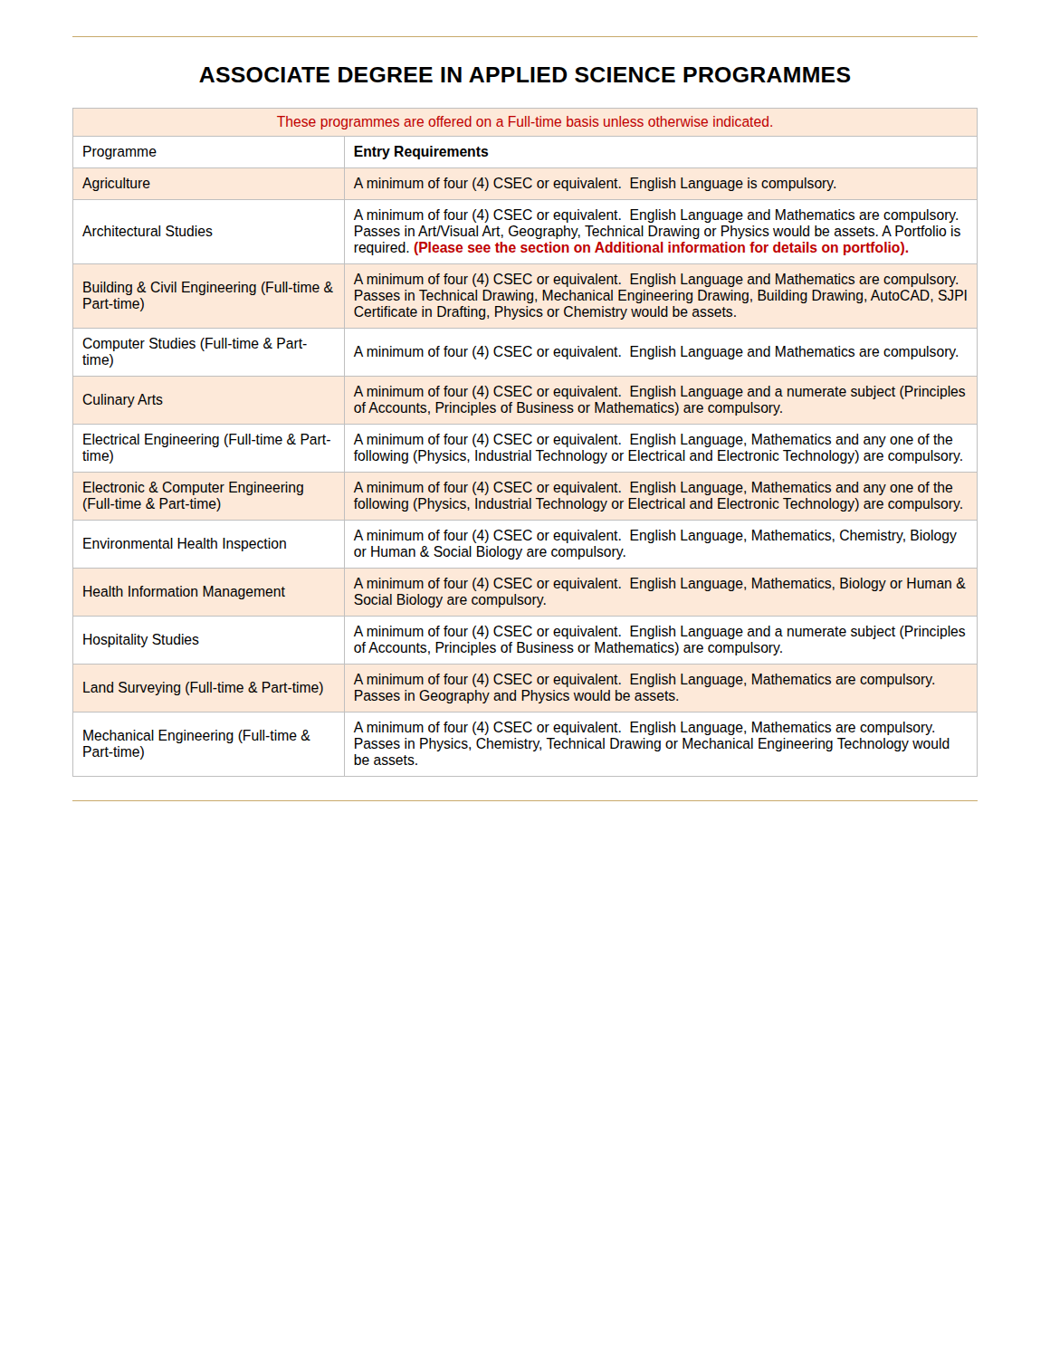ASSOCIATE DEGREE IN APPLIED SCIENCE PROGRAMMES
These programmes are offered on a Full-time basis unless otherwise indicated.
| Programme | Entry Requirements |
| --- | --- |
| Agriculture | A minimum of four (4) CSEC or equivalent. English Language is compulsory. |
| Architectural Studies | A minimum of four (4) CSEC or equivalent. English Language and Mathematics are compulsory. Passes in Art/Visual Art, Geography, Technical Drawing or Physics would be assets. A Portfolio is required. (Please see the section on Additional information for details on portfolio). |
| Building & Civil Engineering (Full-time & Part-time) | A minimum of four (4) CSEC or equivalent. English Language and Mathematics are compulsory. Passes in Technical Drawing, Mechanical Engineering Drawing, Building Drawing, AutoCAD, SJPI Certificate in Drafting, Physics or Chemistry would be assets. |
| Computer Studies (Full-time & Part-time) | A minimum of four (4) CSEC or equivalent. English Language and Mathematics are compulsory. |
| Culinary Arts | A minimum of four (4) CSEC or equivalent. English Language and a numerate subject (Principles of Accounts, Principles of Business or Mathematics) are compulsory. |
| Electrical Engineering (Full-time & Part-time) | A minimum of four (4) CSEC or equivalent. English Language, Mathematics and any one of the following (Physics, Industrial Technology or Electrical and Electronic Technology) are compulsory. |
| Electronic & Computer Engineering (Full-time & Part-time) | A minimum of four (4) CSEC or equivalent. English Language, Mathematics and any one of the following (Physics, Industrial Technology or Electrical and Electronic Technology) are compulsory. |
| Environmental Health Inspection | A minimum of four (4) CSEC or equivalent. English Language, Mathematics, Chemistry, Biology or Human & Social Biology are compulsory. |
| Health Information Management | A minimum of four (4) CSEC or equivalent. English Language, Mathematics, Biology or Human & Social Biology are compulsory. |
| Hospitality Studies | A minimum of four (4) CSEC or equivalent. English Language and a numerate subject (Principles of Accounts, Principles of Business or Mathematics) are compulsory. |
| Land Surveying (Full-time & Part-time) | A minimum of four (4) CSEC or equivalent. English Language, Mathematics are compulsory. Passes in Geography and Physics would be assets. |
| Mechanical Engineering (Full-time & Part-time) | A minimum of four (4) CSEC or equivalent. English Language, Mathematics are compulsory. Passes in Physics, Chemistry, Technical Drawing or Mechanical Engineering Technology would be assets. |